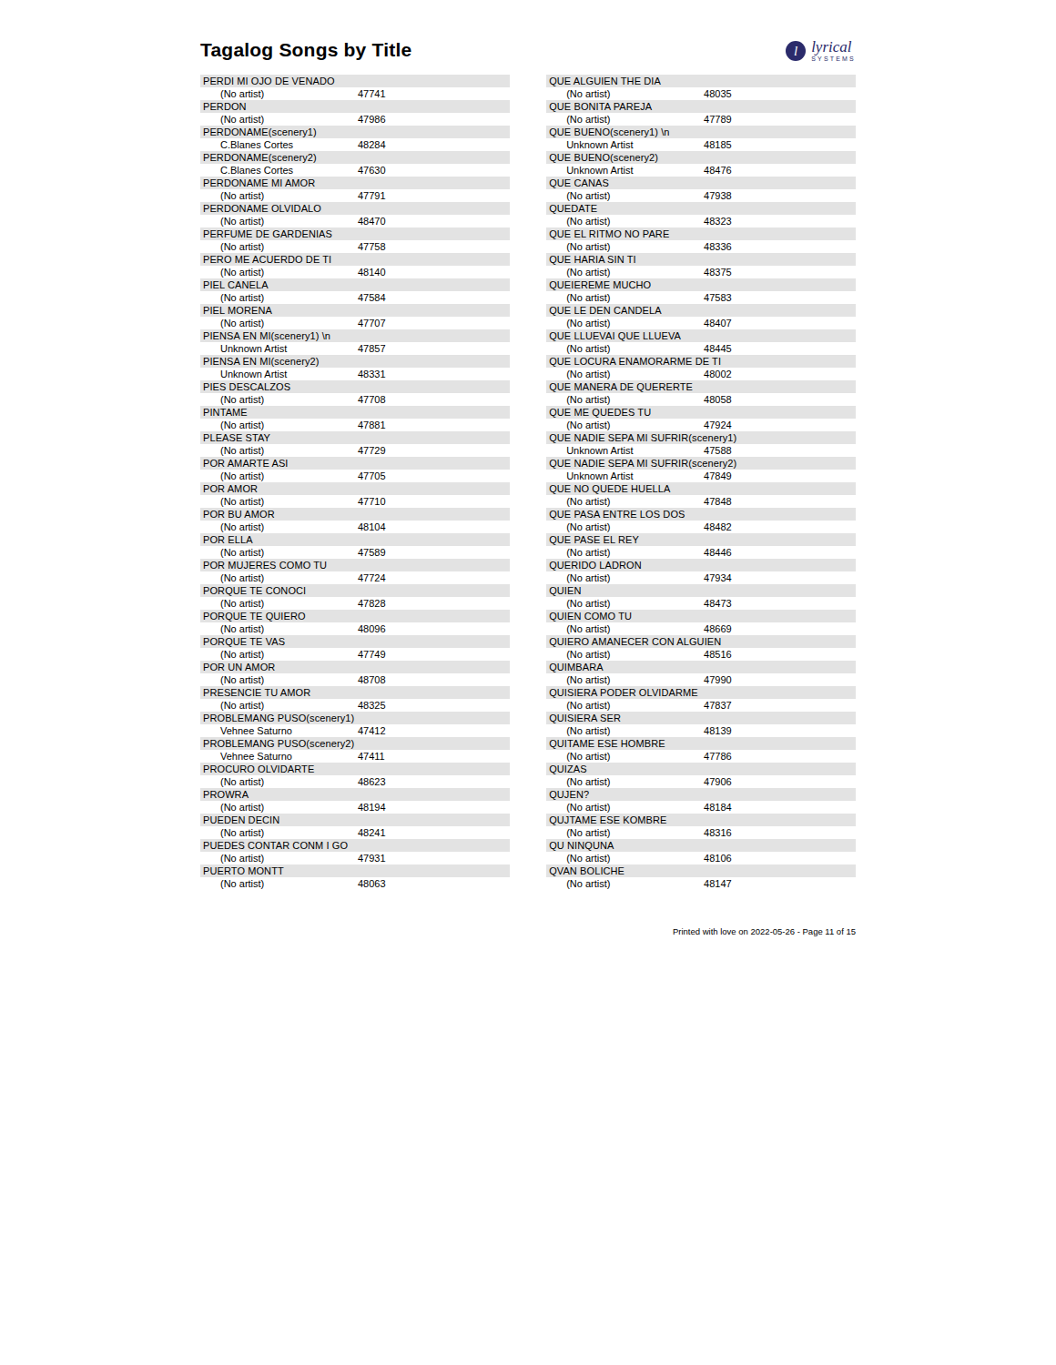Tagalog Songs by Title
l
lyrical SYSTEMS
| PERDI MI OJO DE VENADO |
| (No artist) | 47741 |
| PERDON |
| (No artist) | 47986 |
| PERDONAME(scenery1) |
| C.Blanes Cortes | 48284 |
| PERDONAME(scenery2) |
| C.Blanes Cortes | 47630 |
| PERDONAME MI AMOR |
| (No artist) | 47791 |
| PERDONAME OLVIDALO |
| (No artist) | 48470 |
| PERFUME DE GARDENIAS |
| (No artist) | 47758 |
| PERO ME ACUERDO DE TI |
| (No artist) | 48140 |
| PIEL CANELA |
| (No artist) | 47584 |
| PIEL MORENA |
| (No artist) | 47707 |
| PIENSA EN MI(scenery1) \n |
| Unknown Artist | 47857 |
| PIENSA EN MI(scenery2) |
| Unknown Artist | 48331 |
| PIES DESCALZOS |
| (No artist) | 47708 |
| PINTAME |
| (No artist) | 47881 |
| PLEASE STAY |
| (No artist) | 47729 |
| POR AMARTE ASI |
| (No artist) | 47705 |
| POR AMOR |
| (No artist) | 47710 |
| POR BU AMOR |
| (No artist) | 48104 |
| POR ELLA |
| (No artist) | 47589 |
| POR MUJERES COMO TU |
| (No artist) | 47724 |
| PORQUE TE CONOCI |
| (No artist) | 47828 |
| PORQUE TE QUIERO |
| (No artist) | 48096 |
| PORQUE TE VAS |
| (No artist) | 47749 |
| POR UN AMOR |
| (No artist) | 48708 |
| PRESENCIE TU AMOR |
| (No artist) | 48325 |
| PROBLEMANG PUSO(scenery1) |
| Vehnee Saturno | 47412 |
| PROBLEMANG PUSO(scenery2) |
| Vehnee Saturno | 47411 |
| PROCURO OLVIDARTE |
| (No artist) | 48623 |
| PROWRA |
| (No artist) | 48194 |
| PUEDEN DECIN |
| (No artist) | 48241 |
| PUEDES CONTAR CONM I GO |
| (No artist) | 47931 |
| PUERTO MONTT |
| (No artist) | 48063 |
| QUE ALGUIEN THE DIA |
| (No artist) | 48035 |
| QUE BONITA PAREJA |
| (No artist) | 47789 |
| QUE BUENO(scenery1) \n |
| Unknown Artist | 48185 |
| QUE BUENO(scenery2) |
| Unknown Artist | 48476 |
| QUE CANAS |
| (No artist) | 47938 |
| QUEDATE |
| (No artist) | 48323 |
| QUE EL RITMO NO PARE |
| (No artist) | 48336 |
| QUE HARIA SIN TI |
| (No artist) | 48375 |
| QUEIEREME MUCHO |
| (No artist) | 47583 |
| QUE LE DEN CANDELA |
| (No artist) | 48407 |
| QUE LLUEVAI QUE LLUEVA |
| (No artist) | 48445 |
| QUE LOCURA ENAMORARME DE TI |
| (No artist) | 48002 |
| QUE MANERA DE QUERERTE |
| (No artist) | 48058 |
| QUE ME QUEDES TU |
| (No artist) | 47924 |
| QUE NADIE SEPA MI SUFRIR(scenery1) |
| Unknown Artist | 47588 |
| QUE NADIE SEPA MI SUFRIR(scenery2) |
| Unknown Artist | 47849 |
| QUE NO QUEDE HUELLA |
| (No artist) | 47848 |
| QUE PASA ENTRE LOS DOS |
| (No artist) | 48482 |
| QUE PASE EL REY |
| (No artist) | 48446 |
| QUERIDO LADRON |
| (No artist) | 47934 |
| QUIEN |
| (No artist) | 48473 |
| QUIEN COMO TU |
| (No artist) | 48669 |
| QUIERO AMANECER CON ALGUIEN |
| (No artist) | 48516 |
| QUIMBARA |
| (No artist) | 47990 |
| QUISIERA PODER OLVIDARME |
| (No artist) | 47837 |
| QUISIERA SER |
| (No artist) | 48139 |
| QUITAME ESE HOMBRE |
| (No artist) | 47786 |
| QUIZAS |
| (No artist) | 47906 |
| QUJEN? |
| (No artist) | 48184 |
| QUJTAME ESE KOMBRE |
| (No artist) | 48316 |
| QU NINQUNA |
| (No artist) | 48106 |
| QVAN BOLICHE |
| (No artist) | 48147 |
Printed with love on 2022-05-26 - Page 11 of 15